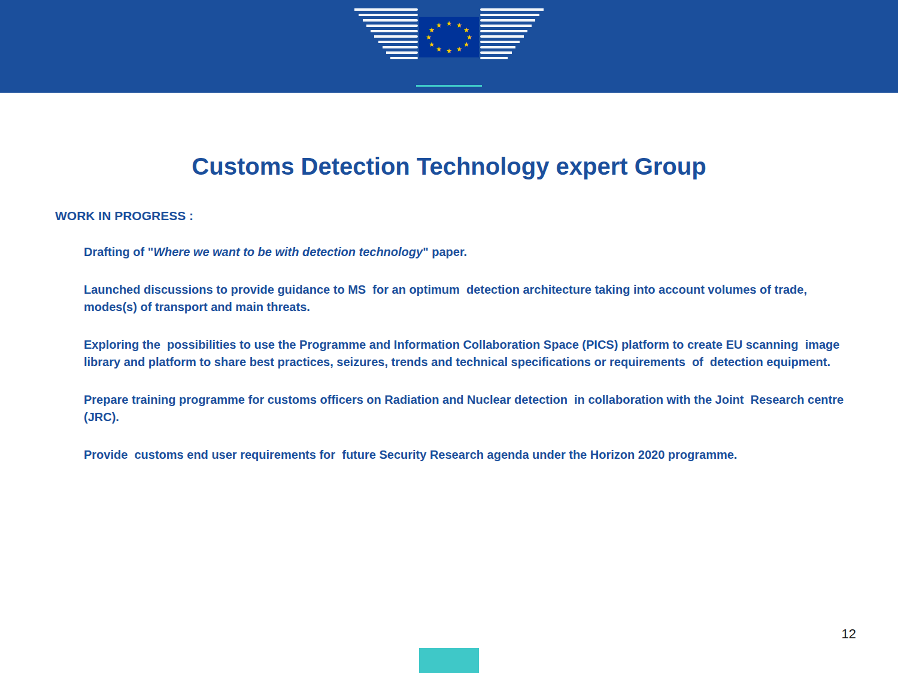★
★
★
★
★
★
★
★
★
★
★
★
European
Commission
Customs Detection Technology expert Group
WORK IN PROGRESS :
Drafting of "Where we want to be with detection technology" paper.
Launched discussions to provide guidance to MS for an optimum detection architecture taking into account volumes of trade, modes(s) of transport and main threats.
Exploring the possibilities to use the Programme and Information Collaboration Space (PICS) platform to create EU scanning image library and platform to share best practices, seizures, trends and technical specifications or requirements of detection equipment.
Prepare training programme for customs officers on Radiation and Nuclear detection in collaboration with the Joint Research centre (JRC).
Provide customs end user requirements for future Security Research agenda under the Horizon 2020 programme.
12